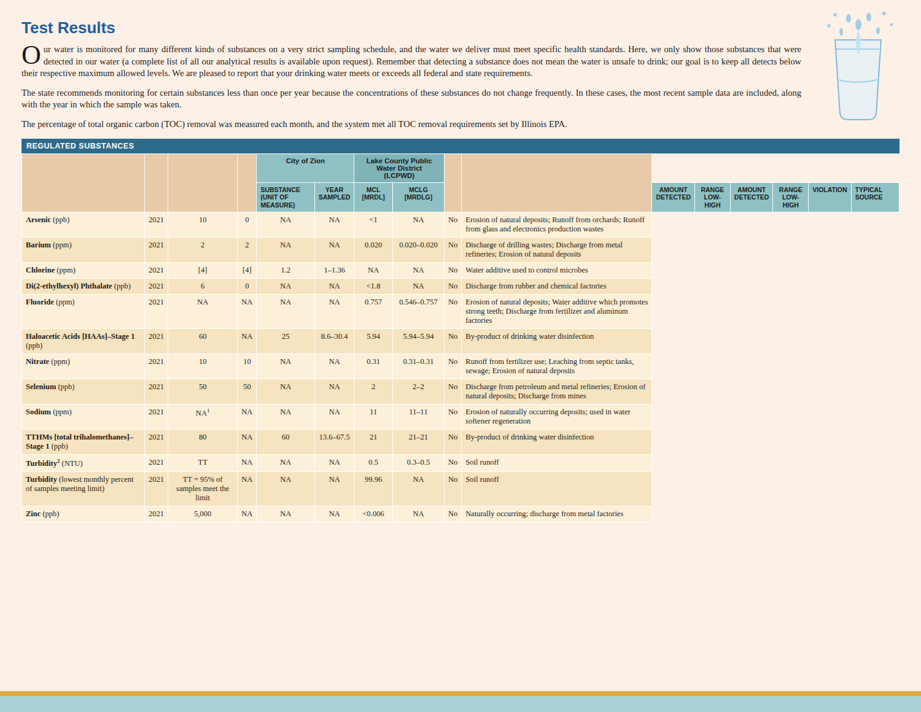Test Results
Our water is monitored for many different kinds of substances on a very strict sampling schedule, and the water we deliver must meet specific health standards. Here, we only show those substances that were detected in our water (a complete list of all our analytical results is available upon request). Remember that detecting a substance does not mean the water is unsafe to drink; our goal is to keep all detects below their respective maximum allowed levels. We are pleased to report that your drinking water meets or exceeds all federal and state requirements.
The state recommends monitoring for certain substances less than once per year because the concentrations of these substances do not change frequently. In these cases, the most recent sample data are included, along with the year in which the sample was taken.
The percentage of total organic carbon (TOC) removal was measured each month, and the system met all TOC removal requirements set by Illinois EPA.
REGULATED SUBSTANCES
| | | | | City of Zion | Lake County Public Water District (LCPWD) | | |
| --- | --- | --- | --- | --- | --- | --- | --- |
| SUBSTANCE (UNIT OF MEASURE) | YEAR SAMPLED | MCL [MRDL] | MCLG [MRDLG] | AMOUNT DETECTED | RANGE LOW-HIGH | AMOUNT DETECTED | RANGE LOW-HIGH | VIOLATION | TYPICAL SOURCE |
| Arsenic (ppb) | 2021 | 10 | 0 | NA | NA | <1 | NA | No | Erosion of natural deposits; Runoff from orchards; Runoff from glass and electronics production wastes |
| Barium (ppm) | 2021 | 2 | 2 | NA | NA | 0.020 | 0.020–0.020 | No | Discharge of drilling wastes; Discharge from metal refineries; Erosion of natural deposits |
| Chlorine (ppm) | 2021 | [4] | [4] | 1.2 | 1–1.36 | NA | NA | No | Water additive used to control microbes |
| Di(2-ethylhexyl) Phthalate (ppb) | 2021 | 6 | 0 | NA | NA | <1.8 | NA | No | Discharge from rubber and chemical factories |
| Fluoride (ppm) | 2021 | NA | NA | NA | NA | 0.757 | 0.546–0.757 | No | Erosion of natural deposits; Water additive which promotes strong teeth; Discharge from fertilizer and aluminum factories |
| Haloacetic Acids [HAAs]–Stage 1 (ppb) | 2021 | 60 | NA | 25 | 8.6–30.4 | 5.94 | 5.94–5.94 | No | By-product of drinking water disinfection |
| Nitrate (ppm) | 2021 | 10 | 10 | NA | NA | 0.31 | 0.31–0.31 | No | Runoff from fertilizer use; Leaching from septic tanks, sewage; Erosion of natural deposits |
| Selenium (ppb) | 2021 | 50 | 50 | NA | NA | 2 | 2–2 | No | Discharge from petroleum and metal refineries; Erosion of natural deposits; Discharge from mines |
| Sodium (ppm) | 2021 | NA 1 | NA | NA | NA | 11 | 11–11 | No | Erosion of naturally occurring deposits; used in water softener regeneration |
| TTHMs [total trihalomethanes]–Stage 1 (ppb) | 2021 | 80 | NA | 60 | 13.6–67.5 | 21 | 21–21 | No | By-product of drinking water disinfection |
| Turbidity 2 (NTU) | 2021 | TT | NA | NA | NA | 0.5 | 0.3–0.5 | No | Soil runoff |
| Turbidity (lowest monthly percent of samples meeting limit) | 2021 | TT = 95% of samples meet the limit | NA | NA | NA | 99.96 | NA | No | Soil runoff |
| Zinc (ppb) | 2021 | 5,000 | NA | NA | NA | <0.006 | NA | No | Naturally occurring; discharge from metal factories |